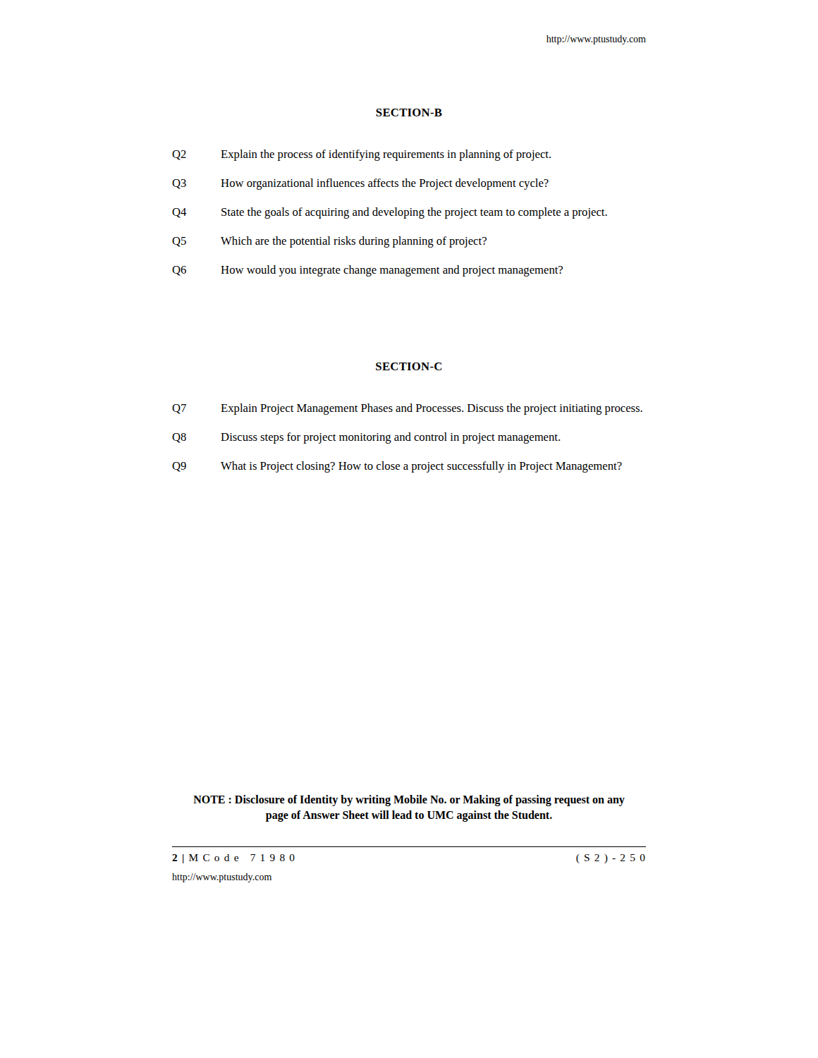http://www.ptustudy.com
SECTION-B
| Q2 | Explain the process of identifying requirements in planning of project. |
| Q3 | How organizational influences affects the Project development cycle? |
| Q4 | State the goals of acquiring and developing the project team to complete a project. |
| Q5 | Which are the potential risks during planning of project? |
| Q6 | How would you integrate change management and project management? |
SECTION-C
| Q7 | Explain Project Management Phases and Processes. Discuss the project initiating process. |
| Q8 | Discuss steps for project monitoring and control in project management. |
| Q9 | What is Project closing? How to close a project successfully in Project Management? |
NOTE : Disclosure of Identity by writing Mobile No. or Making of passing request on any
page of Answer Sheet will lead to UMC against the Student.
2 | M C o d e 7 1 9 8 0
( S 2 ) - 2 5 0
http://www.ptustudy.com